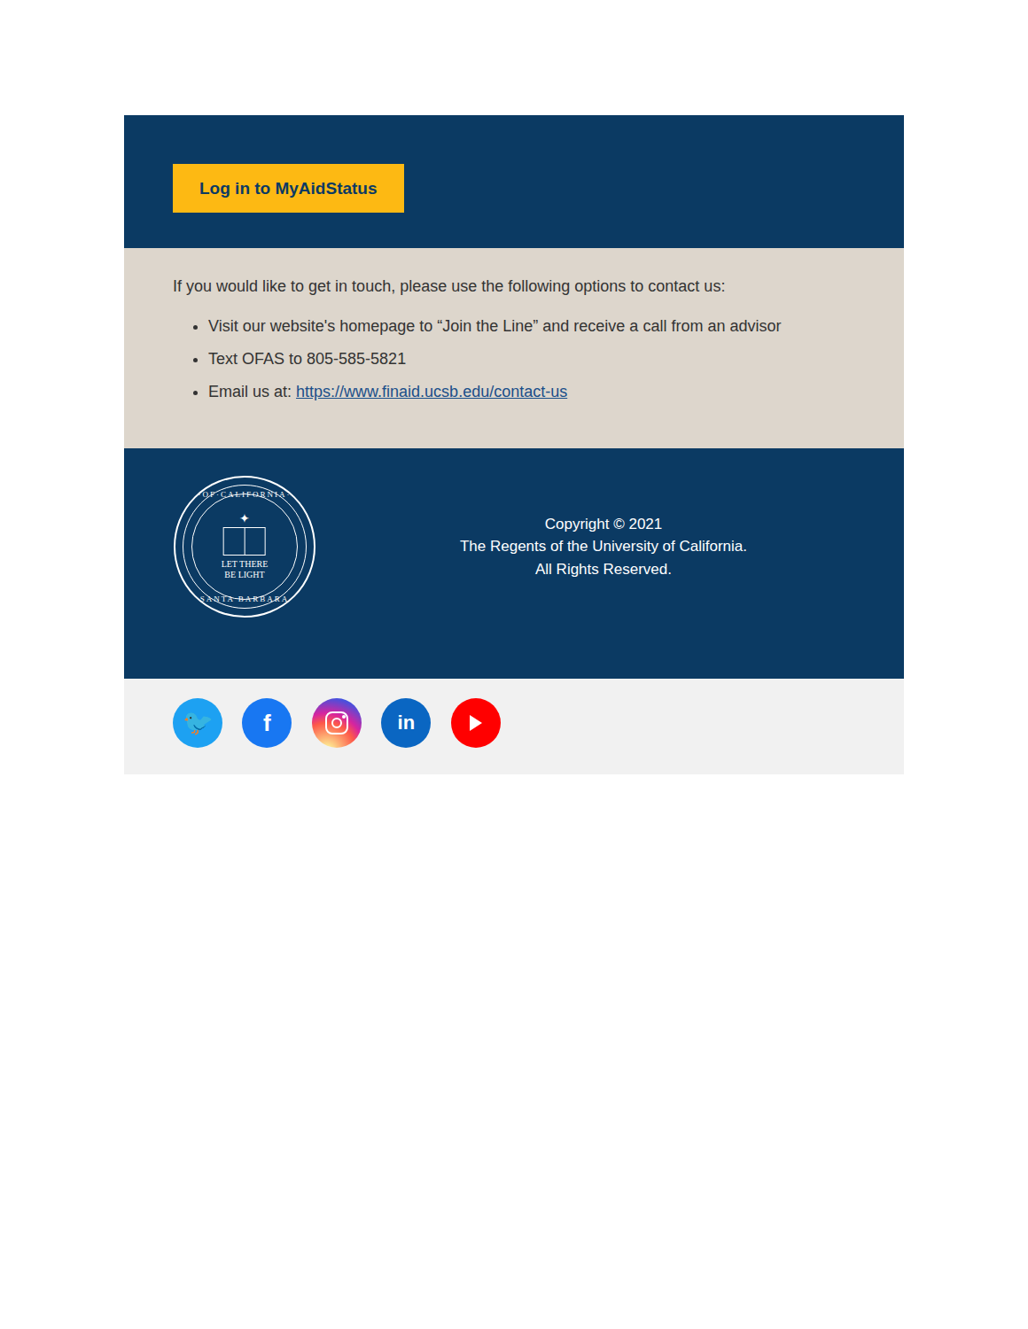Log in to MyAidStatus
If you would like to get in touch, please use the following options to contact us:
Visit our website's homepage to “Join the Line” and receive a call from an advisor
Text OFAS to 805-585-5821
Email us at: https://www.finaid.ucsb.edu/contact-us
| ·OF·CALIFORNIA· ✦ LET THERE BE LIGHT SANTA BARBARA | Copyright © 2021 The Regents of the University of California. All Rights Reserved. |
🐦 f in